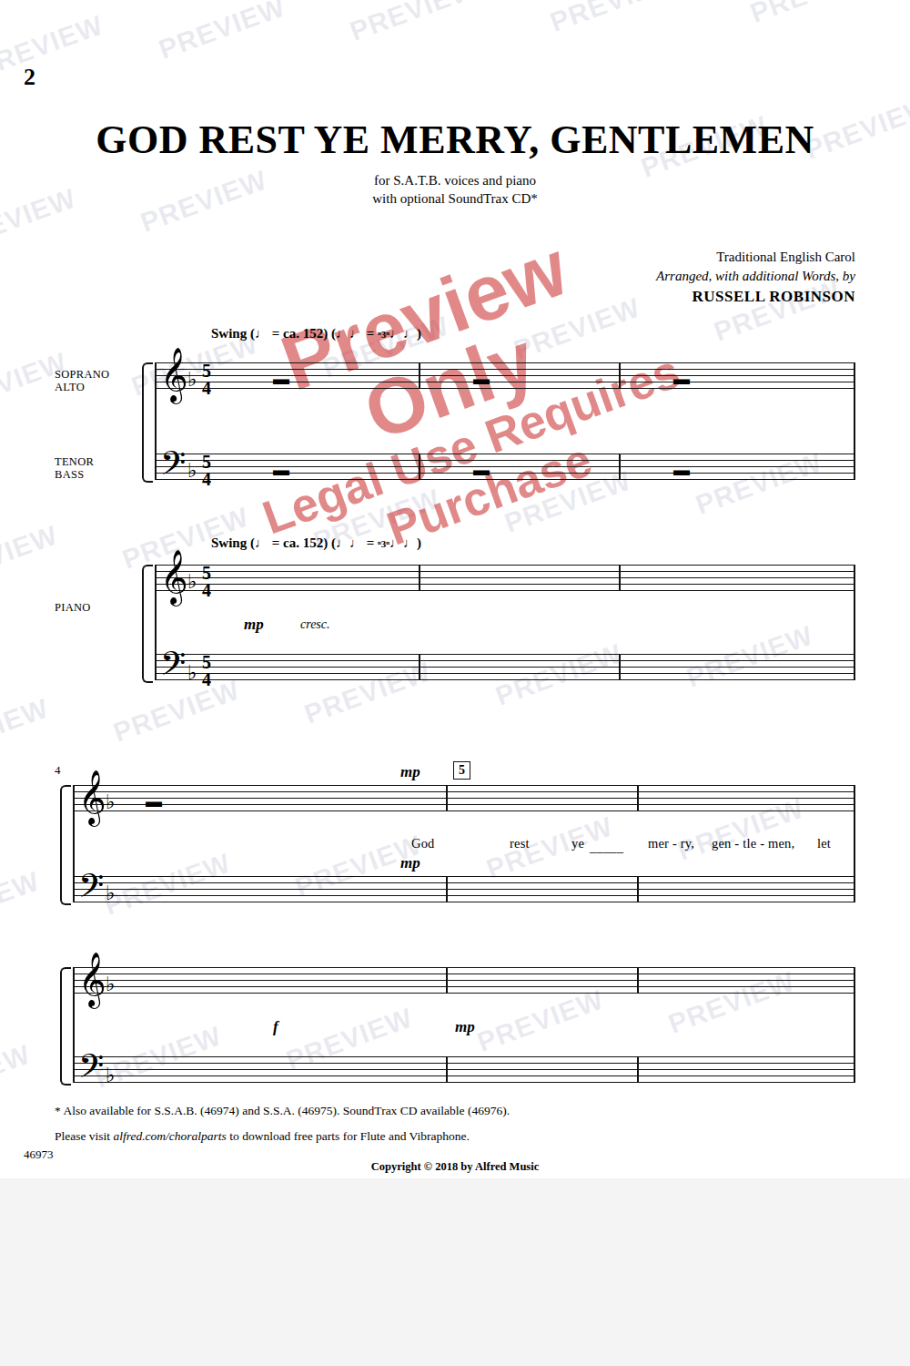PREVIEW
PREVIEW
PREVIEW
PREVIEW
PREVIEW
PREVIEW
PREVIEW
PREVIEW
PREVIEW
PREVIEW
PREVIEW
PREVIEW
PREVIEW
PREVIEW
PREVIEW
PREVIEW
PREVIEW
PREVIEW
PREVIEW
PREVIEW
PREVIEW
PREVIEW
PREVIEW
PREVIEW
PREVIEW
PREVIEW
PREVIEW
PREVIEW
PREVIEW
PREVIEW
PREVIEW
PREVIEW
PREVIEW
PREVIEW
Preview Only
Legal Use Requires Purchase
2
GOD REST YE MERRY, GENTLEMEN
for S.A.T.B. voices and piano
with optional SoundTrax CD*
Traditional English Carol
Arranged, with additional Words, by
RUSSELL ROBINSON
Swing (♩ = ca. 152) (♩♩ = ⁿ3ⁿ♩♩)
SOPRANO
ALTO
TENOR
BASS
PIANO
𝄞
𝄢
♭
♭
5
4
5
4
▬
▬
▬
▬
▬
▬
Swing (♩ = ca. 152) (♩♩ = ⁿ3ⁿ♩♩)
𝄞
𝄢
♭
♭
5
4
5
4
mp
cresc.
4
𝄞
𝄢
♭
♭
▬
5
mp
mp
God
rest
ye
_____
mer - ry,
gen - tle - men,
let
𝄞
𝄢
♭
♭
f
mp
* Also available for S.S.A.B. (46974) and S.S.A. (46975). SoundTrax CD available (46976).
Please visit alfred.com/choralparts to download free parts for Flute and Vibraphone.
Copyright © 2018 by Alfred Music
All Rights Reserved. Printed in USA.
To purchase a full-length performance recording of this piece, go to alfred.com/downloads
46973